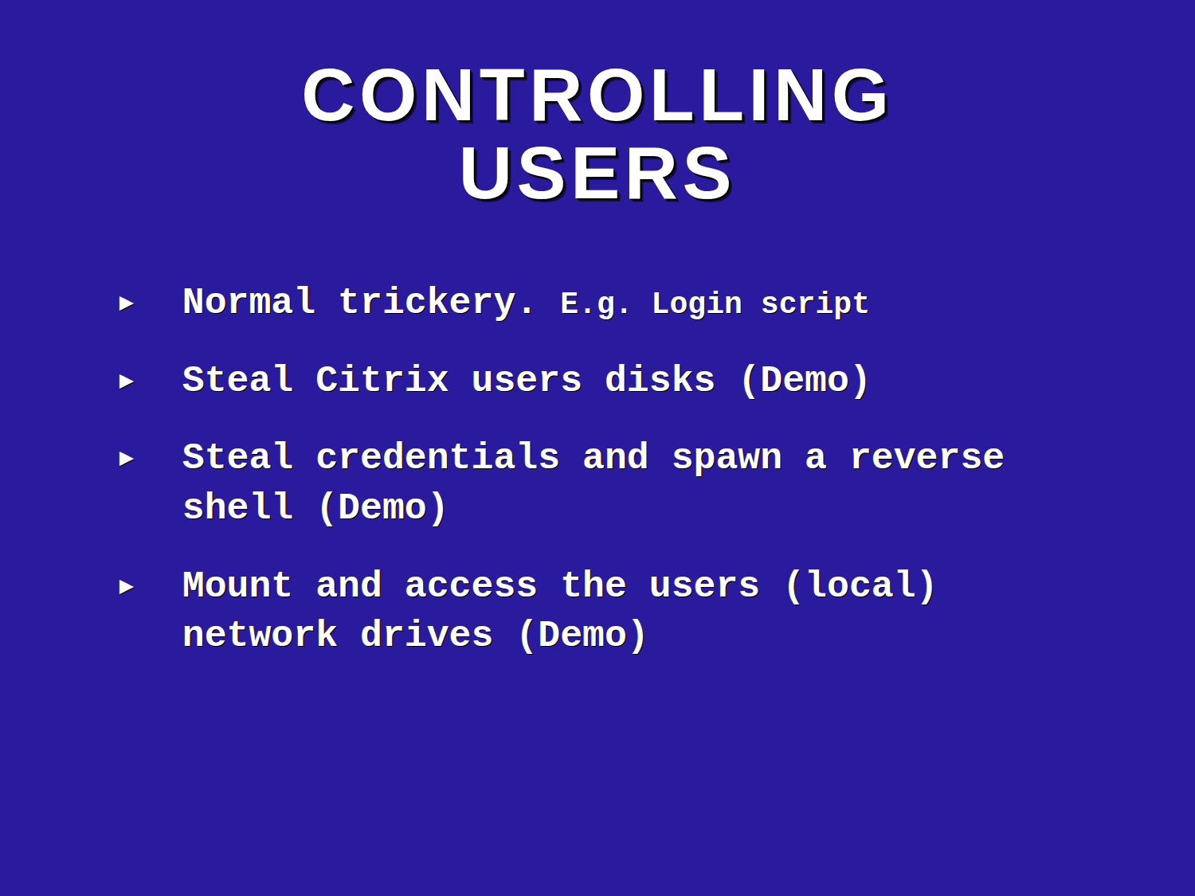Controlling
Users
Normal trickery. E.g. Login script
Steal Citrix users disks (Demo)
Steal credentials and spawn a reverse shell (Demo)
Mount and access the users (local) network drives (Demo)